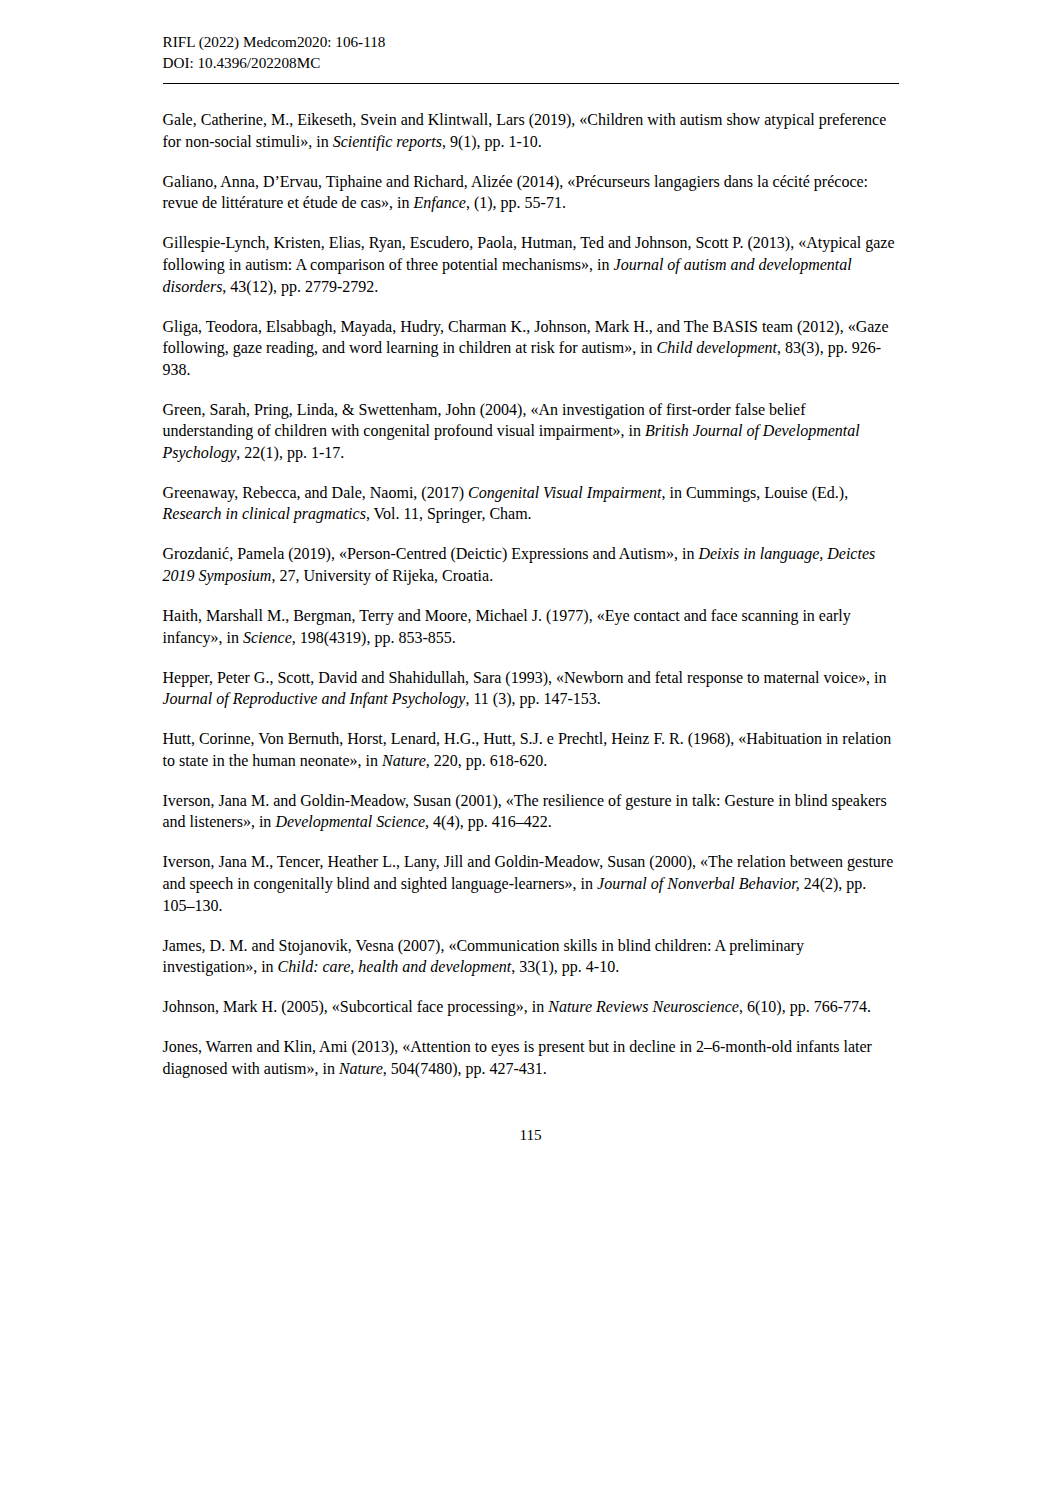RIFL (2022) Medcom2020: 106-118 DOI: 10.4396/202208MC
Gale, Catherine, M., Eikeseth, Svein and Klintwall, Lars (2019), «Children with autism show atypical preference for non-social stimuli», in Scientific reports, 9(1), pp. 1-10.
Galiano, Anna, D’Ervau, Tiphaine and Richard, Alizée (2014), «Précurseurs langagiers dans la cécité précoce: revue de littérature et étude de cas», in Enfance, (1), pp. 55-71.
Gillespie-Lynch, Kristen, Elias, Ryan, Escudero, Paola, Hutman, Ted and Johnson, Scott P. (2013), «Atypical gaze following in autism: A comparison of three potential mechanisms», in Journal of autism and developmental disorders, 43(12), pp. 2779-2792.
Gliga, Teodora, Elsabbagh, Mayada, Hudry, Charman K., Johnson, Mark H., and The BASIS team (2012), «Gaze following, gaze reading, and word learning in children at risk for autism», in Child development, 83(3), pp. 926-938.
Green, Sarah, Pring, Linda, & Swettenham, John (2004), «An investigation of first‐order false belief understanding of children with congenital profound visual impairment», in British Journal of Developmental Psychology, 22(1), pp. 1-17.
Greenaway, Rebecca, and Dale, Naomi, (2017) Congenital Visual Impairment, in Cummings, Louise (Ed.), Research in clinical pragmatics, Vol. 11, Springer, Cham.
Grozdanić, Pamela (2019), «Person-Centred (Deictic) Expressions and Autism», in Deixis in language, Deictes 2019 Symposium, 27, University of Rijeka, Croatia.
Haith, Marshall M., Bergman, Terry and Moore, Michael J. (1977), «Eye contact and face scanning in early infancy», in Science, 198(4319), pp. 853-855.
Hepper, Peter G., Scott, David and Shahidullah, Sara (1993), «Newborn and fetal response to maternal voice», in Journal of Reproductive and Infant Psychology, 11 (3), pp. 147-153.
Hutt, Corinne, Von Bernuth, Horst, Lenard, H.G., Hutt, S.J. e Prechtl, Heinz F. R. (1968), «Habituation in relation to state in the human neonate», in Nature, 220, pp. 618-620.
Iverson, Jana M. and Goldin-Meadow, Susan (2001), «The resilience of gesture in talk: Gesture in blind speakers and listeners», in Developmental Science, 4(4), pp. 416–422.
Iverson, Jana M., Tencer, Heather L., Lany, Jill and Goldin-Meadow, Susan (2000), «The relation between gesture and speech in congenitally blind and sighted language-learners», in Journal of Nonverbal Behavior, 24(2), pp. 105–130.
James, D. M. and Stojanovik, Vesna (2007), «Communication skills in blind children: A preliminary investigation», in Child: care, health and development, 33(1), pp. 4-10.
Johnson, Mark H. (2005), «Subcortical face processing», in Nature Reviews Neuroscience, 6(10), pp. 766-774.
Jones, Warren and Klin, Ami (2013), «Attention to eyes is present but in decline in 2–6-month-old infants later diagnosed with autism», in Nature, 504(7480), pp. 427-431.
115